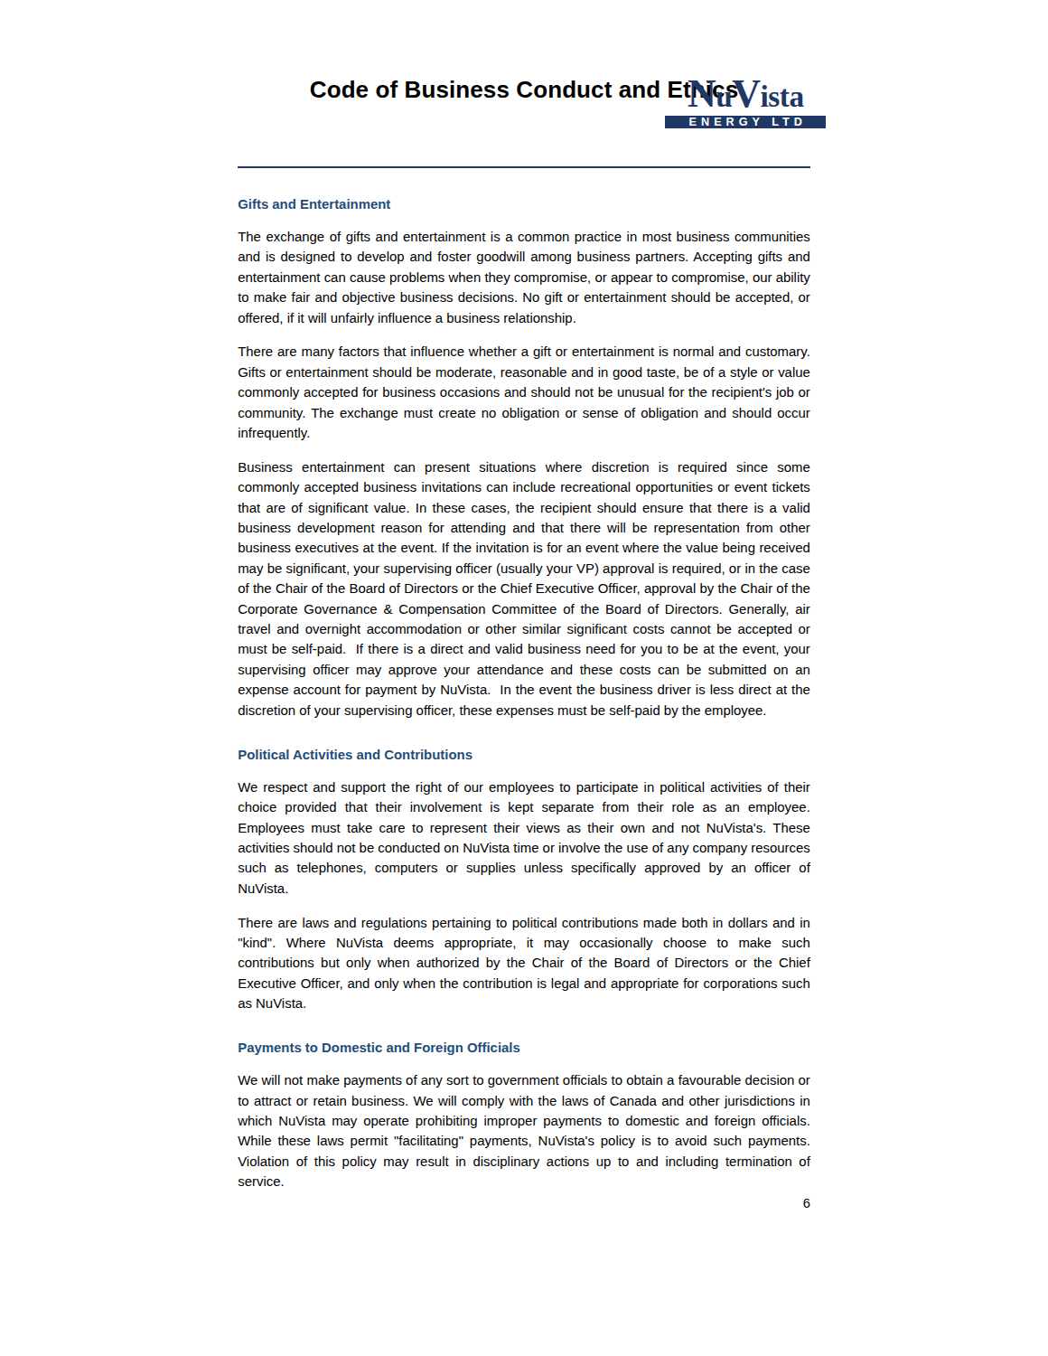NuVista
ENERGY LTD
Code of Business Conduct and Ethics
Gifts and Entertainment
The exchange of gifts and entertainment is a common practice in most business communities and is designed to develop and foster goodwill among business partners. Accepting gifts and entertainment can cause problems when they compromise, or appear to compromise, our ability to make fair and objective business decisions. No gift or entertainment should be accepted, or offered, if it will unfairly influence a business relationship.
There are many factors that influence whether a gift or entertainment is normal and customary. Gifts or entertainment should be moderate, reasonable and in good taste, be of a style or value commonly accepted for business occasions and should not be unusual for the recipient's job or community. The exchange must create no obligation or sense of obligation and should occur infrequently.
Business entertainment can present situations where discretion is required since some commonly accepted business invitations can include recreational opportunities or event tickets that are of significant value. In these cases, the recipient should ensure that there is a valid business development reason for attending and that there will be representation from other business executives at the event. If the invitation is for an event where the value being received may be significant, your supervising officer (usually your VP) approval is required, or in the case of the Chair of the Board of Directors or the Chief Executive Officer, approval by the Chair of the Corporate Governance & Compensation Committee of the Board of Directors. Generally, air travel and overnight accommodation or other similar significant costs cannot be accepted or must be self-paid. If there is a direct and valid business need for you to be at the event, your supervising officer may approve your attendance and these costs can be submitted on an expense account for payment by NuVista. In the event the business driver is less direct at the discretion of your supervising officer, these expenses must be self-paid by the employee.
Political Activities and Contributions
We respect and support the right of our employees to participate in political activities of their choice provided that their involvement is kept separate from their role as an employee. Employees must take care to represent their views as their own and not NuVista's. These activities should not be conducted on NuVista time or involve the use of any company resources such as telephones, computers or supplies unless specifically approved by an officer of NuVista.
There are laws and regulations pertaining to political contributions made both in dollars and in "kind". Where NuVista deems appropriate, it may occasionally choose to make such contributions but only when authorized by the Chair of the Board of Directors or the Chief Executive Officer, and only when the contribution is legal and appropriate for corporations such as NuVista.
Payments to Domestic and Foreign Officials
We will not make payments of any sort to government officials to obtain a favourable decision or to attract or retain business. We will comply with the laws of Canada and other jurisdictions in which NuVista may operate prohibiting improper payments to domestic and foreign officials. While these laws permit "facilitating" payments, NuVista's policy is to avoid such payments. Violation of this policy may result in disciplinary actions up to and including termination of service.
6